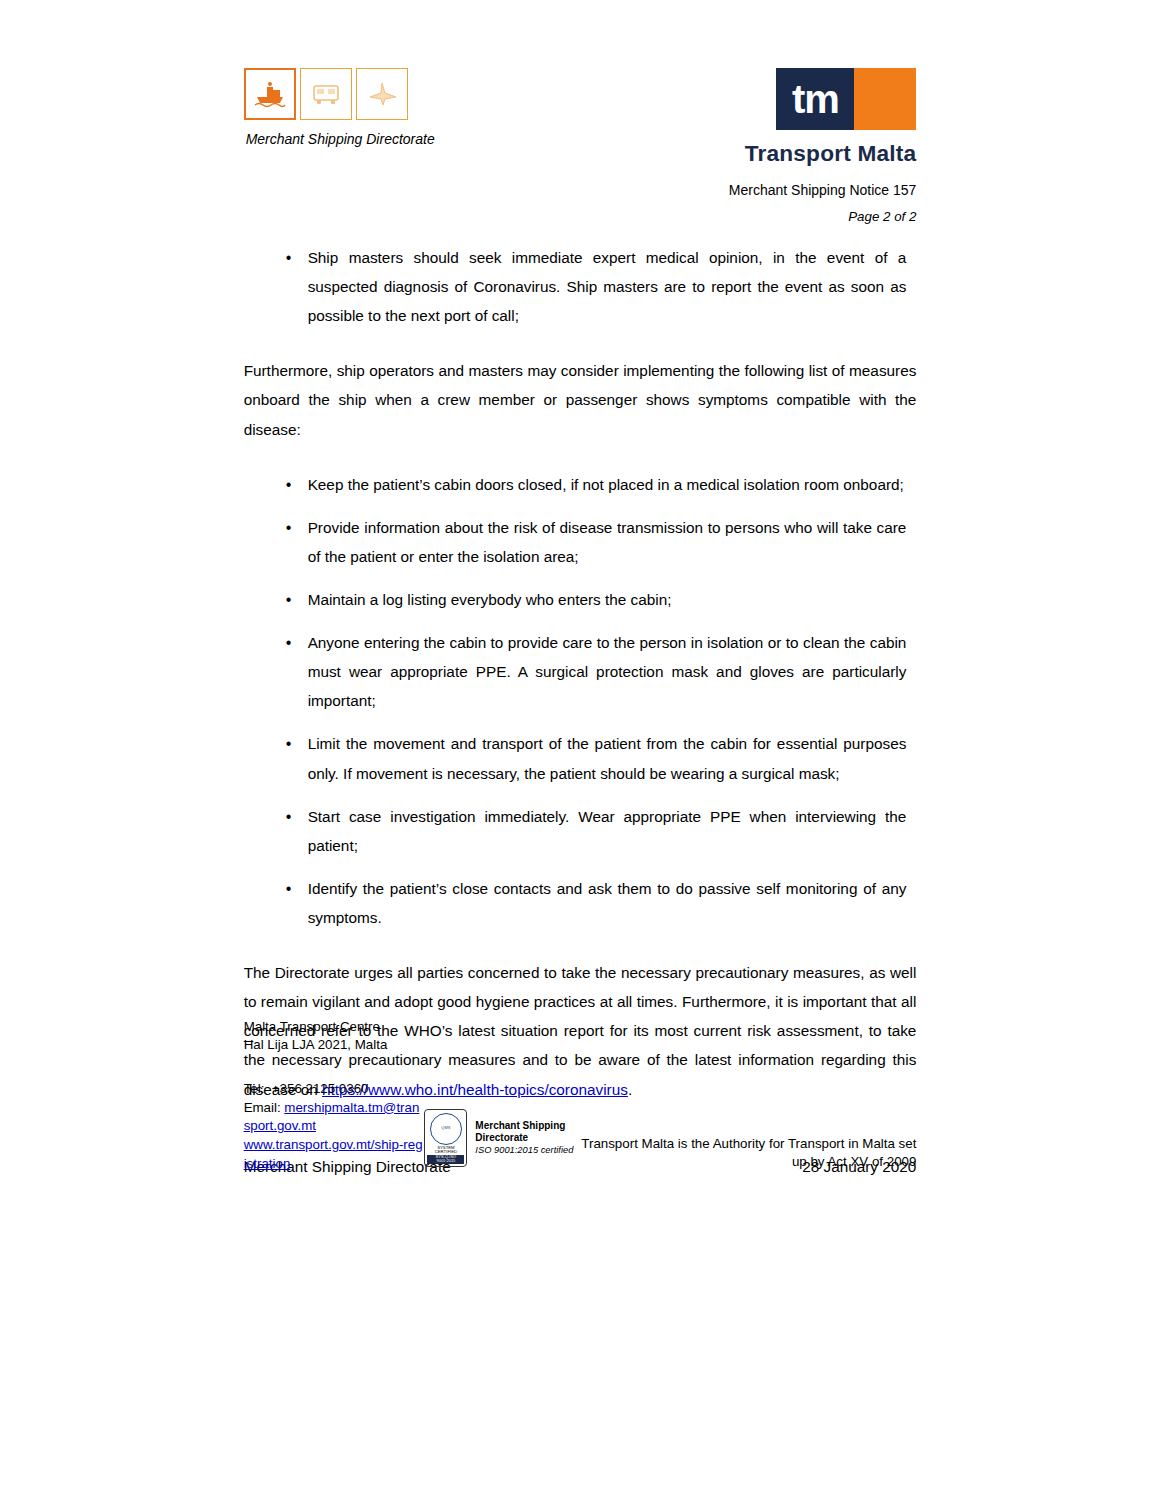Merchant Shipping Directorate
tm
Transport Malta
Merchant Shipping Notice 157
Page 2 of 2
Ship masters should seek immediate expert medical opinion, in the event of a suspected diagnosis of Coronavirus. Ship masters are to report the event as soon as possible to the next port of call;
Furthermore, ship operators and masters may consider implementing the following list of measures onboard the ship when a crew member or passenger shows symptoms compatible with the disease:
Keep the patient’s cabin doors closed, if not placed in a medical isolation room onboard;
Provide information about the risk of disease transmission to persons who will take care of the patient or enter the isolation area;
Maintain a log listing everybody who enters the cabin;
Anyone entering the cabin to provide care to the person in isolation or to clean the cabin must wear appropriate PPE. A surgical protection mask and gloves are particularly important;
Limit the movement and transport of the patient from the cabin for essential purposes only. If movement is necessary, the patient should be wearing a surgical mask;
Start case investigation immediately. Wear appropriate PPE when interviewing the patient;
Identify the patient’s close contacts and ask them to do passive self monitoring of any symptoms.
The Directorate urges all parties concerned to take the necessary precautionary measures, as well to remain vigilant and adopt good hygiene practices at all times. Furthermore, it is important that all concerned refer to the WHO’s latest situation report for its most current risk assessment, to take the necessary precautionary measures and to be aware of the latest information regarding this disease on https://www.who.int/health-topics/coronavirus.
Merchant Shipping Directorate
28 January 2020
Malta Transport Centre
Ħal Lija LJA 2021, Malta
Tel: +356 2125 0360
Email: mershipmalta.tm@transport.gov.mt
www.transport.gov.mt/ship-registration
QMS
SYSTEM CERTIFIED
SYS-Q-ISO 9001:2015
Merchant Shipping Directorate
ISO 9001:2015 certified
Transport Malta is the Authority for Transport in Malta set up by Act XV of 2009